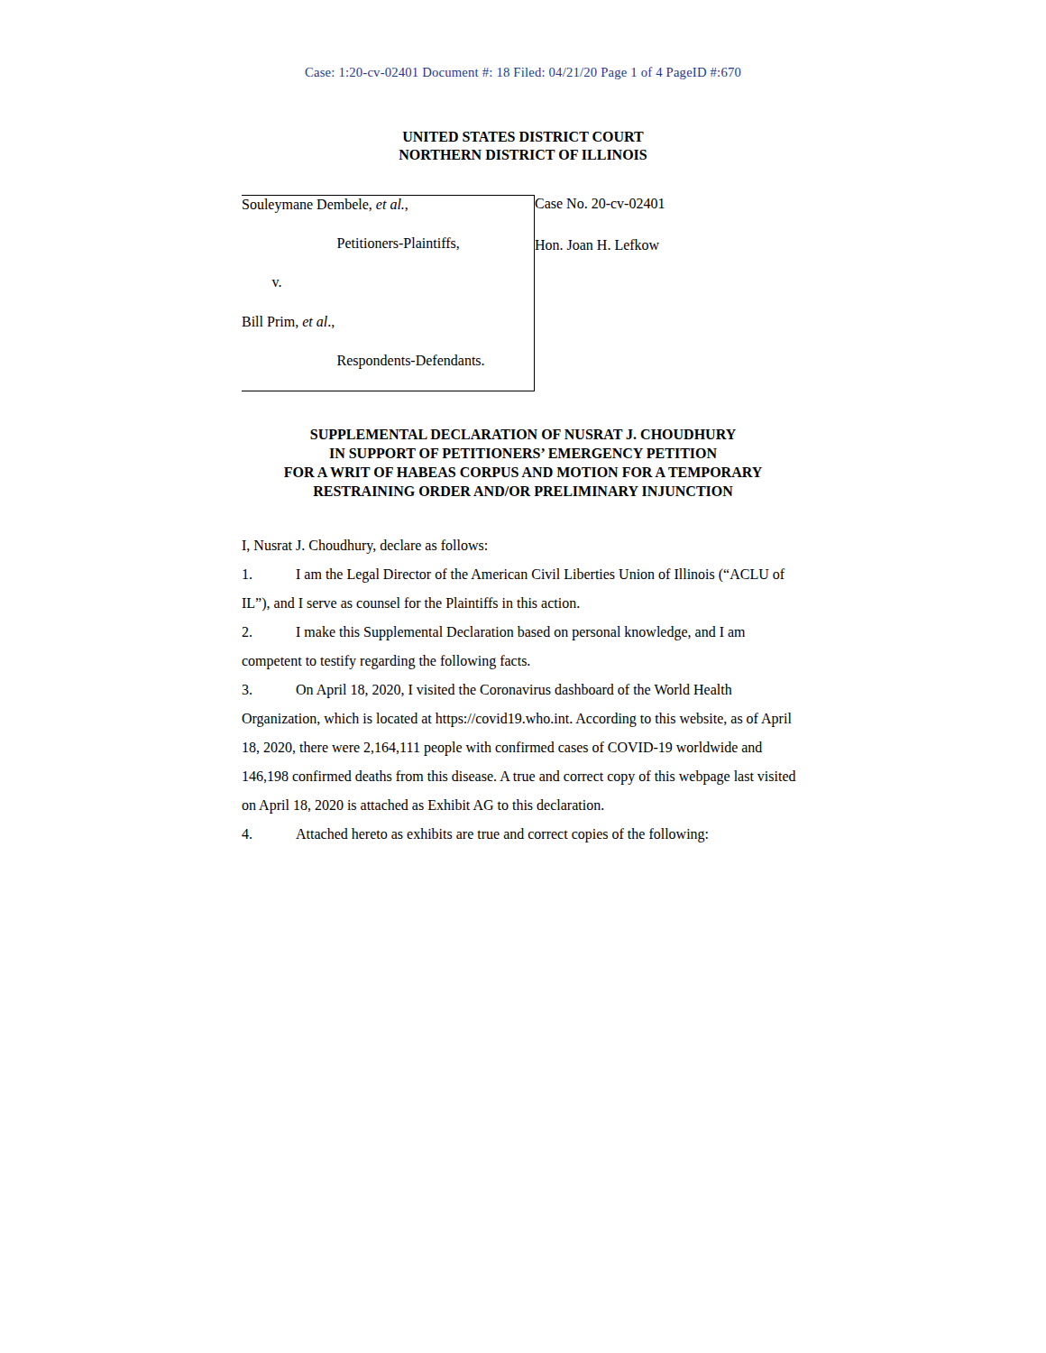Case: 1:20-cv-02401 Document #: 18 Filed: 04/21/20 Page 1 of 4 PageID #:670
UNITED STATES DISTRICT COURT
NORTHERN DISTRICT OF ILLINOIS
| Souleymane Dembele, et al. , Petitioners-Plaintiffs, v. Bill Prim, et al ., Respondents-Defendants. | Case No. 20-cv-02401 Hon. Joan H. Lefkow |
SUPPLEMENTAL DECLARATION OF NUSRAT J. CHOUDHURY
IN SUPPORT OF PETITIONERS’ EMERGENCY PETITION
FOR A WRIT OF HABEAS CORPUS AND MOTION FOR A TEMPORARY
RESTRAINING ORDER AND/OR PRELIMINARY INJUNCTION
I, Nusrat J. Choudhury, declare as follows:
1. I am the Legal Director of the American Civil Liberties Union of Illinois (“ACLU of IL”), and I serve as counsel for the Plaintiffs in this action.
2. I make this Supplemental Declaration based on personal knowledge, and I am competent to testify regarding the following facts.
3. On April 18, 2020, I visited the Coronavirus dashboard of the World Health Organization, which is located at https://covid19.who.int. According to this website, as of April 18, 2020, there were 2,164,111 people with confirmed cases of COVID-19 worldwide and 146,198 confirmed deaths from this disease. A true and correct copy of this webpage last visited on April 18, 2020 is attached as Exhibit AG to this declaration.
4. Attached hereto as exhibits are true and correct copies of the following: